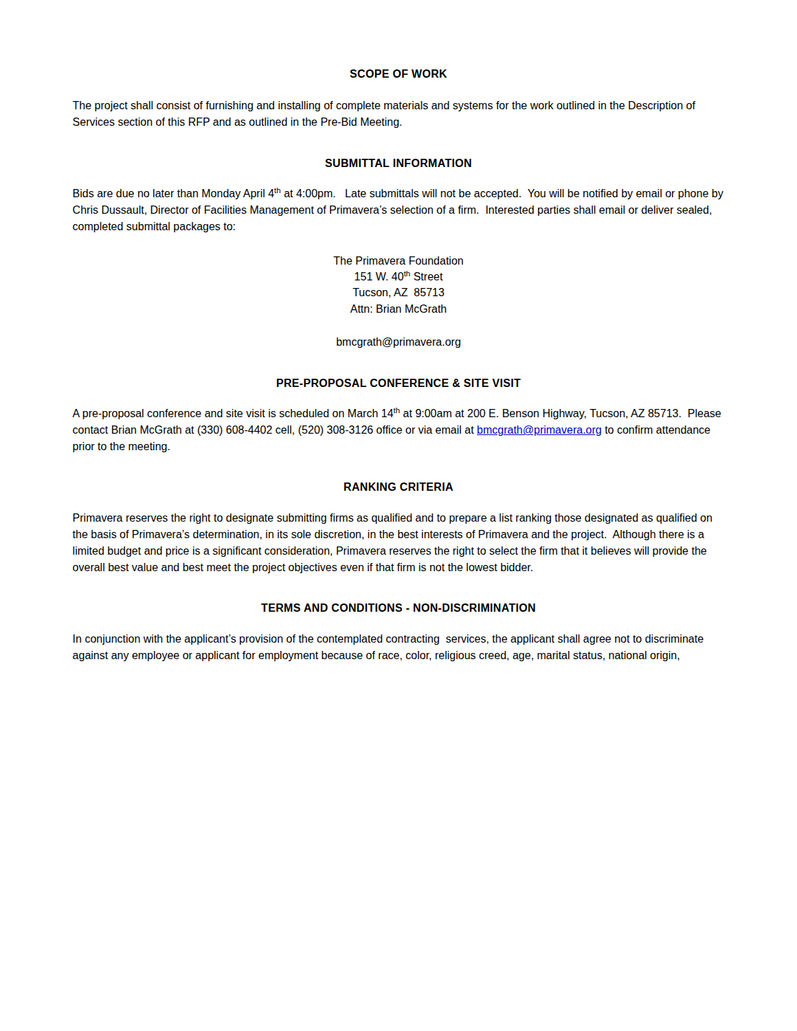SCOPE OF WORK
The project shall consist of furnishing and installing of complete materials and systems for the work outlined in the Description of Services section of this RFP and as outlined in the Pre-Bid Meeting.
SUBMITTAL INFORMATION
Bids are due no later than Monday April 4th at 4:00pm. Late submittals will not be accepted. You will be notified by email or phone by Chris Dussault, Director of Facilities Management of Primavera’s selection of a firm. Interested parties shall email or deliver sealed, completed submittal packages to:
The Primavera Foundation
151 W. 40th Street
Tucson, AZ 85713
Attn: Brian McGrath
bmcgrath@primavera.org
PRE-PROPOSAL CONFERENCE & SITE VISIT
A pre-proposal conference and site visit is scheduled on March 14th at 9:00am at 200 E. Benson Highway, Tucson, AZ 85713. Please contact Brian McGrath at (330) 608-4402 cell, (520) 308-3126 office or via email at bmcgrath@primavera.org to confirm attendance prior to the meeting.
RANKING CRITERIA
Primavera reserves the right to designate submitting firms as qualified and to prepare a list ranking those designated as qualified on the basis of Primavera’s determination, in its sole discretion, in the best interests of Primavera and the project. Although there is a limited budget and price is a significant consideration, Primavera reserves the right to select the firm that it believes will provide the overall best value and best meet the project objectives even if that firm is not the lowest bidder.
TERMS AND CONDITIONS - NON-DISCRIMINATION
In conjunction with the applicant’s provision of the contemplated contracting services, the applicant shall agree not to discriminate against any employee or applicant for employment because of race, color, religious creed, age, marital status, national origin,